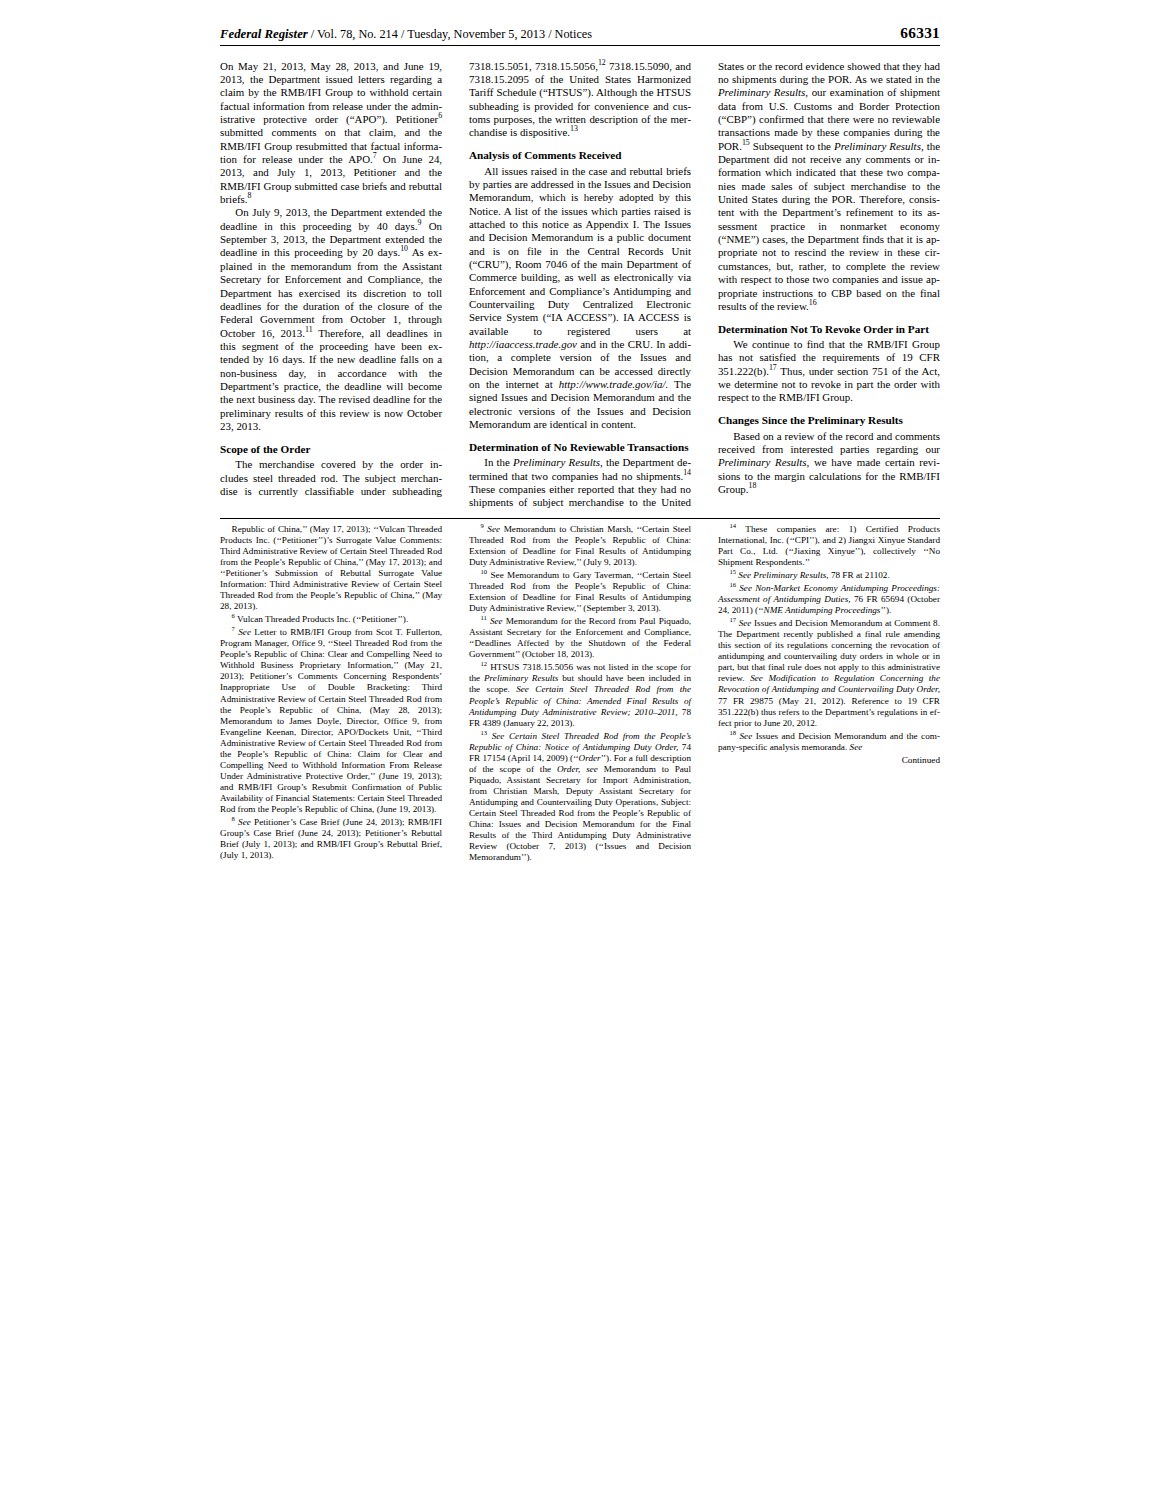Federal Register / Vol. 78, No. 214 / Tuesday, November 5, 2013 / Notices
66331
On May 21, 2013, May 28, 2013, and June 19, 2013, the Department issued letters regarding a claim by the RMB/IFI Group to withhold certain factual information from release under the administrative protective order (“APO”). Petitioner6 submitted comments on that claim, and the RMB/IFI Group resubmitted that factual information for release under the APO.7 On June 24, 2013, and July 1, 2013, Petitioner and the RMB/IFI Group submitted case briefs and rebuttal briefs.8
On July 9, 2013, the Department extended the deadline in this proceeding by 40 days.9 On September 3, 2013, the Department extended the deadline in this proceeding by 20 days.10 As explained in the memorandum from the Assistant Secretary for Enforcement and Compliance, the Department has exercised its discretion to toll deadlines for the duration of the closure of the Federal Government from October 1, through October 16, 2013.11 Therefore, all deadlines in this segment of the proceeding have been extended by 16 days. If the new deadline falls on a non-business day, in accordance with the Department’s practice, the deadline will become the next business day. The revised deadline for the preliminary results of this review is now October 23, 2013.
Scope of the Order
The merchandise covered by the order includes steel threaded rod. The subject merchandise is currently classifiable under subheading 7318.15.5051, 7318.15.5056,12 7318.15.5090, and 7318.15.2095 of the United States Harmonized Tariff Schedule (“HTSUS”). Although the HTSUS subheading is provided for convenience and customs purposes, the written description of the merchandise is dispositive.13
Analysis of Comments Received
All issues raised in the case and rebuttal briefs by parties are addressed in the Issues and Decision Memorandum, which is hereby adopted by this Notice. A list of the issues which parties raised is attached to this notice as Appendix I. The Issues and Decision Memorandum is a public document and is on file in the Central Records Unit (“CRU”), Room 7046 of the main Department of Commerce building, as well as electronically via Enforcement and Compliance’s Antidumping and Countervailing Duty Centralized Electronic Service System (“IA ACCESS”). IA ACCESS is available to registered users at http://iaaccess.trade.gov and in the CRU. In addition, a complete version of the Issues and Decision Memorandum can be accessed directly on the internet at http://www.trade.gov/ia/. The signed Issues and Decision Memorandum and the electronic versions of the Issues and Decision Memorandum are identical in content.
Determination of No Reviewable Transactions
In the Preliminary Results, the Department determined that two companies had no shipments.14 These companies either reported that they had no shipments of subject merchandise to the United States or the record evidence showed that they had no shipments during the POR. As we stated in the Preliminary Results, our examination of shipment data from U.S. Customs and Border Protection (“CBP”) confirmed that there were no reviewable transactions made by these companies during the POR.15 Subsequent to the Preliminary Results, the Department did not receive any comments or information which indicated that these two companies made sales of subject merchandise to the United States during the POR. Therefore, consistent with the Department’s refinement to its assessment practice in nonmarket economy (“NME”) cases, the Department finds that it is appropriate not to rescind the review in these circumstances, but, rather, to complete the review with respect to those two companies and issue appropriate instructions to CBP based on the final results of the review.16
Determination Not To Revoke Order in Part
We continue to find that the RMB/IFI Group has not satisfied the requirements of 19 CFR 351.222(b).17 Thus, under section 751 of the Act, we determine not to revoke in part the order with respect to the RMB/IFI Group.
Changes Since the Preliminary Results
Based on a review of the record and comments received from interested parties regarding our Preliminary Results, we have made certain revisions to the margin calculations for the RMB/IFI Group.18
Republic of China,’’ (May 17, 2013); ‘‘Vulcan Threaded Products Inc. (‘‘Petitioner’’)’s Surrogate Value Comments: Third Administrative Review of Certain Steel Threaded Rod from the People’s Republic of China,’’ (May 17, 2013); and ‘‘Petitioner’s Submission of Rebuttal Surrogate Value Information: Third Administrative Review of Certain Steel Threaded Rod from the People’s Republic of China,’’ (May 28, 2013).
6 Vulcan Threaded Products Inc. (‘‘Petitioner’’).
7 See Letter to RMB/IFI Group from Scot T. Fullerton, Program Manager, Office 9, ‘‘Steel Threaded Rod from the People’s Republic of China: Clear and Compelling Need to Withhold Business Proprietary Information,’’ (May 21, 2013); Petitioner’s Comments Concerning Respondents’ Inappropriate Use of Double Bracketing: Third Administrative Review of Certain Steel Threaded Rod from the People’s Republic of China, (May 28, 2013); Memorandum to James Doyle, Director, Office 9, from Evangeline Keenan, Director, APO/Dockets Unit, ‘‘Third Administrative Review of Certain Steel Threaded Rod from the People’s Republic of China: Claim for Clear and Compelling Need to Withhold Information From Release Under Administrative Protective Order,’’ (June 19, 2013); and RMB/IFI Group’s Resubmit Confirmation of Public Availability of Financial Statements: Certain Steel Threaded Rod from the People’s Republic of China, (June 19, 2013).
8 See Petitioner’s Case Brief (June 24, 2013); RMB/IFI Group’s Case Brief (June 24, 2013); Petitioner’s Rebuttal Brief (July 1, 2013); and RMB/IFI Group’s Rebuttal Brief, (July 1, 2013).
9 See Memorandum to Christian Marsh, ‘‘Certain Steel Threaded Rod from the People’s Republic of China: Extension of Deadline for Final Results of Antidumping Duty Administrative Review,’’ (July 9, 2013).
10 See Memorandum to Gary Taverman, ‘‘Certain Steel Threaded Rod from the People’s Republic of China: Extension of Deadline for Final Results of Antidumping Duty Administrative Review,’’ (September 3, 2013).
11 See Memorandum for the Record from Paul Piquado, Assistant Secretary for the Enforcement and Compliance, ‘‘Deadlines Affected by the Shutdown of the Federal Government’’ (October 18, 2013).
12 HTSUS 7318.15.5056 was not listed in the scope for the Preliminary Results but should have been included in the scope. See Certain Steel Threaded Rod from the People’s Republic of China: Amended Final Results of Antidumping Duty Administrative Review; 2010–2011, 78 FR 4389 (January 22, 2013).
13 See Certain Steel Threaded Rod from the People’s Republic of China: Notice of Antidumping Duty Order, 74 FR 17154 (April 14, 2009) (‘‘Order’’). For a full description of the scope of the Order, see Memorandum to Paul Piquado, Assistant Secretary for Import Administration, from Christian Marsh, Deputy Assistant Secretary for Antidumping and Countervailing Duty Operations, Subject: Certain Steel Threaded Rod from the People’s Republic of China: Issues and Decision Memorandum for the Final Results of the Third Antidumping Duty Administrative Review (October 7, 2013) (‘‘Issues and Decision Memorandum’’).
14 These companies are: 1) Certified Products International, Inc. (‘‘CPI’’), and 2) Jiangxi Xinyue Standard Part Co., Ltd. (‘‘Jiaxing Xinyue’’), collectively ‘‘No Shipment Respondents.’’
15 See Preliminary Results, 78 FR at 21102.
16 See Non-Market Economy Antidumping Proceedings: Assessment of Antidumping Duties, 76 FR 65694 (October 24, 2011) (‘‘NME Antidumping Proceedings’’).
17 See Issues and Decision Memorandum at Comment 8. The Department recently published a final rule amending this section of its regulations concerning the revocation of antidumping and countervailing duty orders in whole or in part, but that final rule does not apply to this administrative review. See Modification to Regulation Concerning the Revocation of Antidumping and Countervailing Duty Order, 77 FR 29875 (May 21, 2012). Reference to 19 CFR 351.222(b) thus refers to the Department’s regulations in effect prior to June 20, 2012.
18 See Issues and Decision Memorandum and the company-specific analysis memoranda. See
Continued